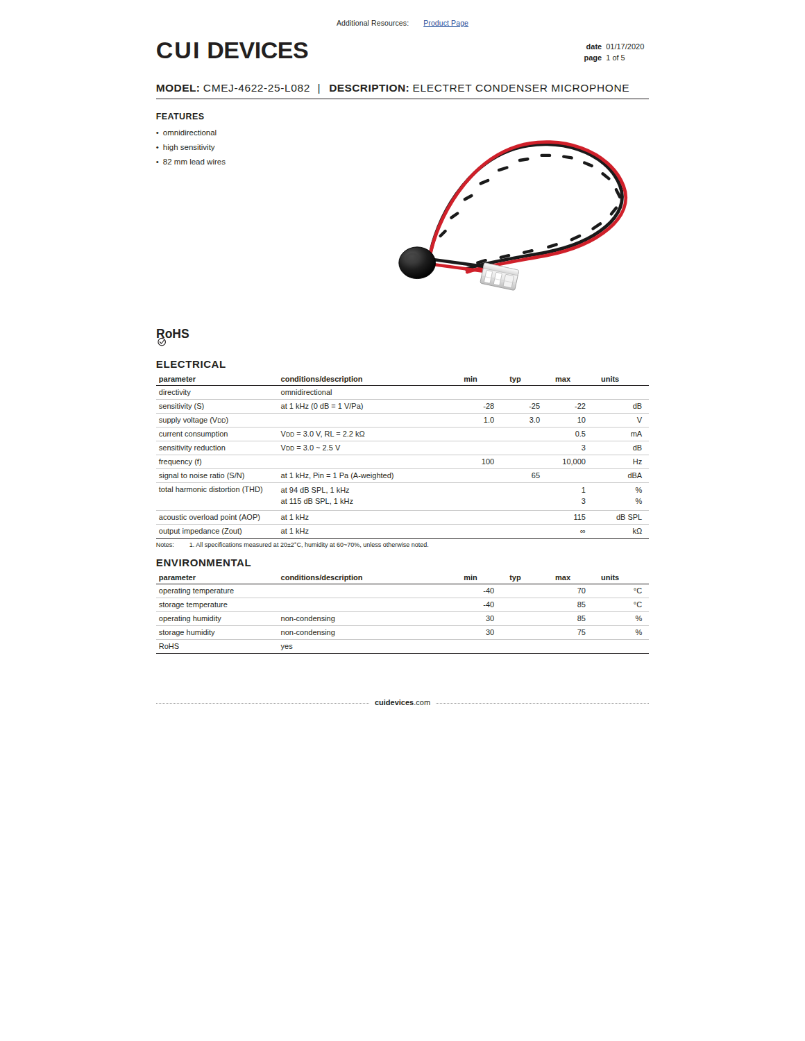Additional Resources: Product Page
CUI DEVICES
date 01/17/2020
page 1 of 5
MODEL: CMEJ-4622-25-L082 | DESCRIPTION: ELECTRET CONDENSER MICROPHONE
FEATURES
omnidirectional
high sensitivity
82 mm lead wires
RoHS
ELECTRICAL
| parameter | conditions/description | min | typ | max | units |
| --- | --- | --- | --- | --- | --- |
| directivity | omnidirectional | | | | |
| sensitivity (S) | at 1 kHz (0 dB = 1 V/Pa) | -28 | -25 | -22 | dB |
| supply voltage (V DD ) | | 1.0 | 3.0 | 10 | V |
| current consumption | V DD = 3.0 V, RL = 2.2 kΩ | | | 0.5 | mA |
| sensitivity reduction | V DD = 3.0 ~ 2.5 V | | | 3 | dB |
| frequency (f) | | 100 | | 10,000 | Hz |
| signal to noise ratio (S/N) | at 1 kHz, Pin = 1 Pa (A-weighted) | | 65 | | dBA |
| total harmonic distortion (THD) | at 94 dB SPL, 1 kHz at 115 dB SPL, 1 kHz | | | 1 3 | % % |
| acoustic overload point (AOP) | at 1 kHz | | | 115 | dB SPL |
| output impedance (Zout) | at 1 kHz | | | ∞ | kΩ |
Notes: 1. All specifications measured at 20±2°C, humidity at 60~70%, unless otherwise noted.
ENVIRONMENTAL
| parameter | conditions/description | min | typ | max | units |
| --- | --- | --- | --- | --- | --- |
| operating temperature | | -40 | | 70 | °C |
| storage temperature | | -40 | | 85 | °C |
| operating humidity | non-condensing | 30 | | 85 | % |
| storage humidity | non-condensing | 30 | | 75 | % |
| RoHS | yes | | | | |
cuidevices.com